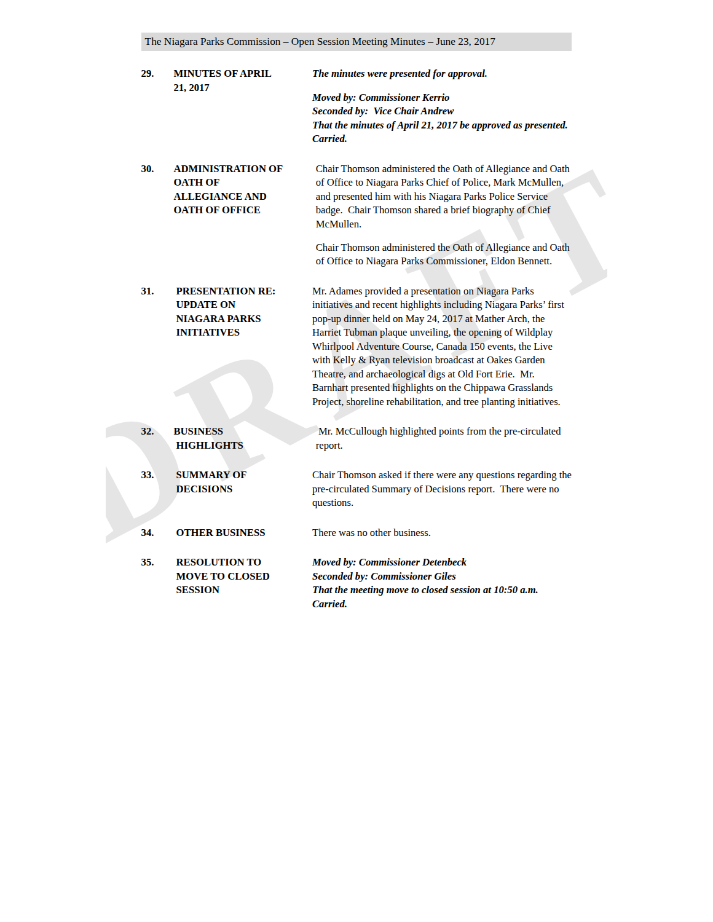DRAFT
The Niagara Parks Commission – Open Session Meeting Minutes – June 23, 2017
| 29. | MINUTES OF APRIL 21, 2017 | The minutes were presented for approval. Moved by: Commissioner Kerrio Seconded by: Vice Chair Andrew That the minutes of April 21, 2017 be approved as presented. Carried. |
| 30. | ADMINISTRATION OF OATH OF ALLEGIANCE AND OATH OF OFFICE | Chair Thomson administered the Oath of Allegiance and Oath of Office to Niagara Parks Chief of Police, Mark McMullen, and presented him with his Niagara Parks Police Service badge. Chair Thomson shared a brief biography of Chief McMullen. Chair Thomson administered the Oath of Allegiance and Oath of Office to Niagara Parks Commissioner, Eldon Bennett. |
| 31. | PRESENTATION RE: UPDATE ON NIAGARA PARKS INITIATIVES | Mr. Adames provided a presentation on Niagara Parks initiatives and recent highlights including Niagara Parks’ first pop-up dinner held on May 24, 2017 at Mather Arch, the Harriet Tubman plaque unveiling, the opening of Wildplay Whirlpool Adventure Course, Canada 150 events, the Live with Kelly & Ryan television broadcast at Oakes Garden Theatre, and archaeological digs at Old Fort Erie. Mr. Barnhart presented highlights on the Chippawa Grasslands Project, shoreline rehabilitation, and tree planting initiatives. |
| 32. | BUSINESS HIGHLIGHTS | Mr. McCullough highlighted points from the pre-circulated report. |
| 33. | SUMMARY OF DECISIONS | Chair Thomson asked if there were any questions regarding the pre-circulated Summary of Decisions report. There were no questions. |
| 34. | OTHER BUSINESS | There was no other business. |
| 35. | RESOLUTION TO MOVE TO CLOSED SESSION | Moved by: Commissioner Detenbeck Seconded by: Commissioner Giles That the meeting move to closed session at 10:50 a.m. Carried. |